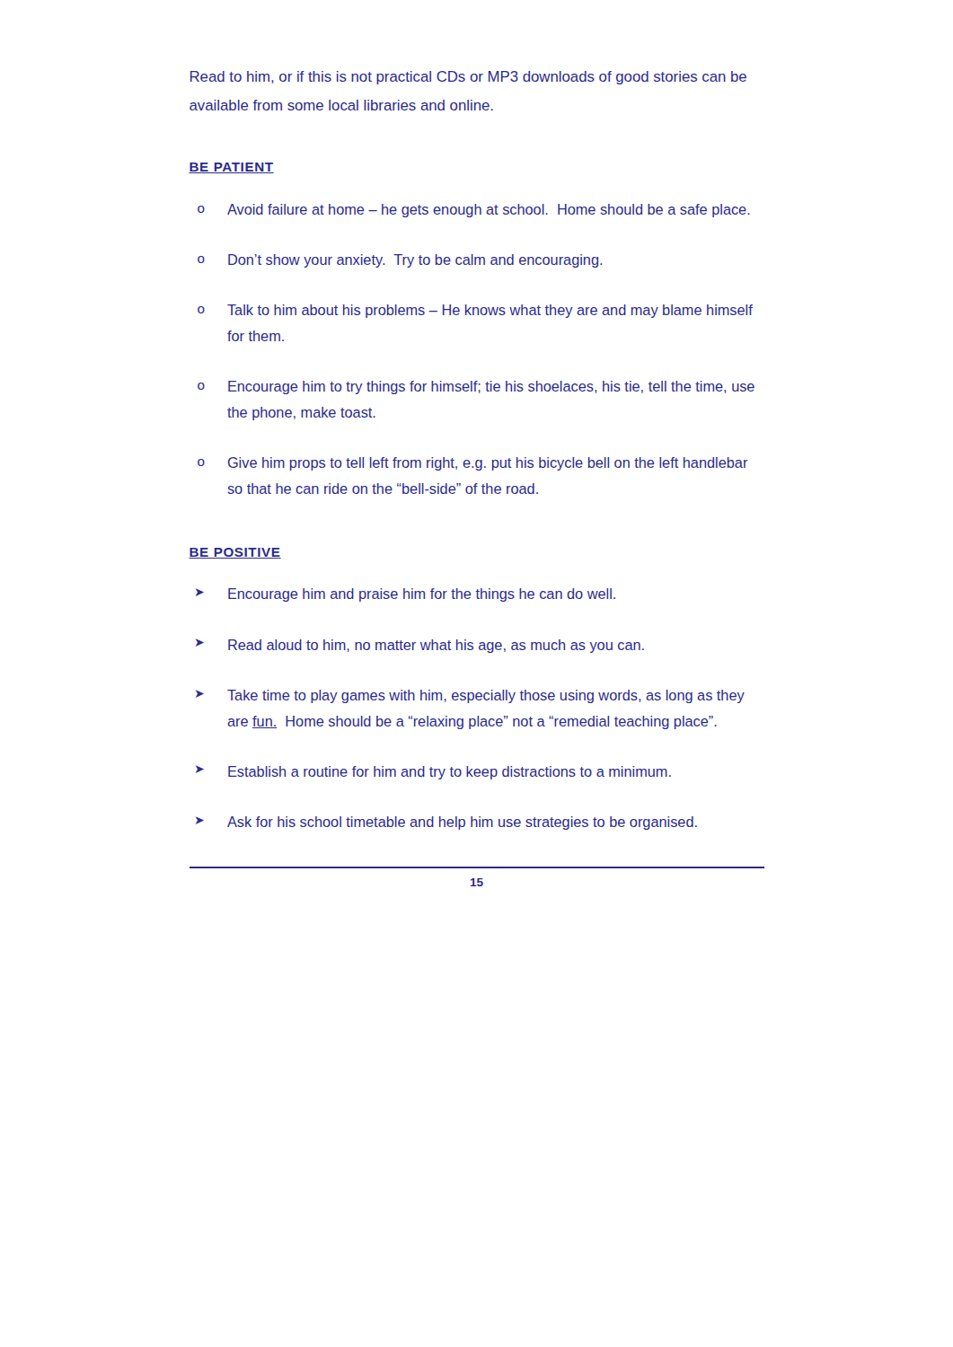Read to him, or if this is not practical CDs or MP3 downloads of good stories can be available from some local libraries and online.
BE PATIENT
Avoid failure at home – he gets enough at school. Home should be a safe place.
Don’t show your anxiety. Try to be calm and encouraging.
Talk to him about his problems – He knows what they are and may blame himself for them.
Encourage him to try things for himself; tie his shoelaces, his tie, tell the time, use the phone, make toast.
Give him props to tell left from right, e.g. put his bicycle bell on the left handlebar so that he can ride on the “bell-side” of the road.
BE POSITIVE
Encourage him and praise him for the things he can do well.
Read aloud to him, no matter what his age, as much as you can.
Take time to play games with him, especially those using words, as long as they are fun. Home should be a “relaxing place” not a “remedial teaching place”.
Establish a routine for him and try to keep distractions to a minimum.
Ask for his school timetable and help him use strategies to be organised.
15